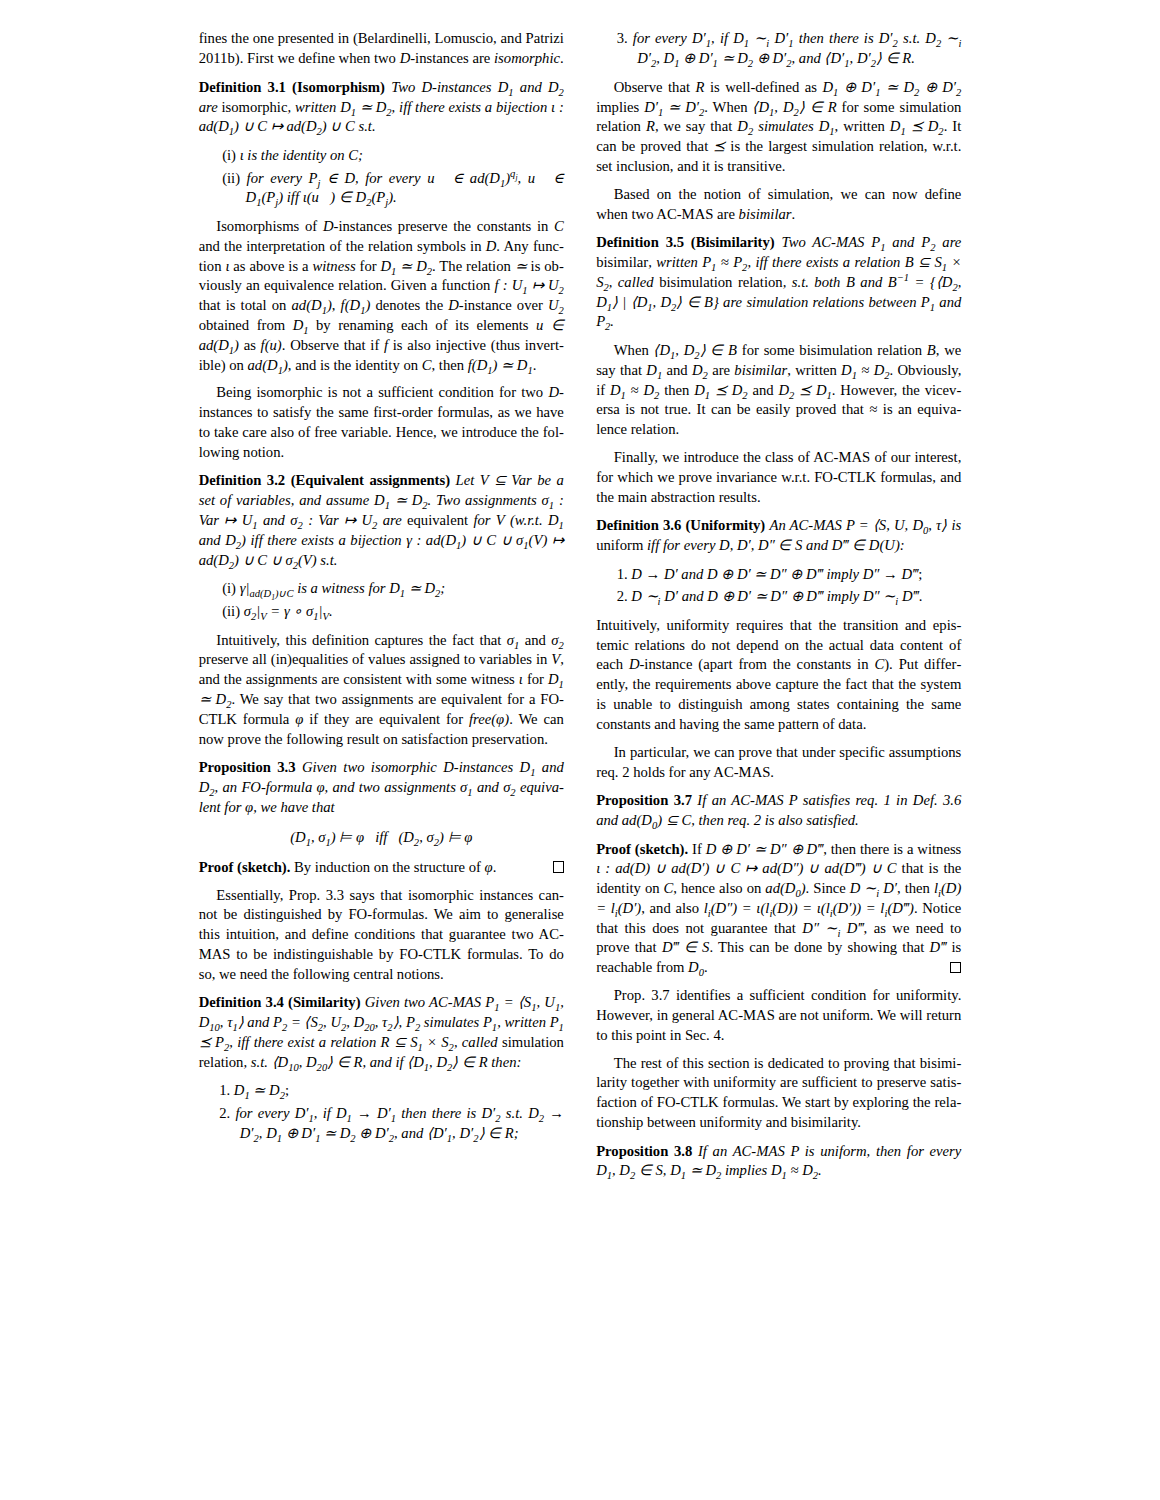fines the one presented in (Belardinelli, Lomuscio, and Patrizi 2011b). First we define when two D-instances are isomorphic.
Definition 3.1 (Isomorphism) Two D-instances D1 and D2 are isomorphic, written D1 ≃ D2, iff there exists a bijection ι : ad(D1) ∪ C ↦ ad(D2) ∪ C s.t.
(i) ι is the identity on C;
(ii) for every Pj ∈ D, for every u⃗ ∈ ad(D1)qj, u⃗ ∈ D1(Pj) iff ι(u⃗) ∈ D2(Pj).
Isomorphisms of D-instances preserve the constants in C and the interpretation of the relation symbols in D. Any function ι as above is a witness for D1 ≃ D2. The relation ≃ is obviously an equivalence relation. Given a function f : U1 ↦ U2 that is total on ad(D1), f(D1) denotes the D-instance over U2 obtained from D1 by renaming each of its elements u ∈ ad(D1) as f(u). Observe that if f is also injective (thus invertible) on ad(D1), and is the identity on C, then f(D1) ≃ D1.
Being isomorphic is not a sufficient condition for two D-instances to satisfy the same first-order formulas, as we have to take care also of free variable. Hence, we introduce the following notion.
Definition 3.2 (Equivalent assignments) Let V ⊆ Var be a set of variables, and assume D1 ≃ D2. Two assignments σ1 : Var ↦ U1 and σ2 : Var ↦ U2 are equivalent for V (w.r.t. D1 and D2) iff there exists a bijection γ : ad(D1) ∪ C ∪ σ1(V) ↦ ad(D2) ∪ C ∪ σ2(V) s.t.
(i) γ|ad(D1)∪C is a witness for D1 ≃ D2;
(ii) σ2|V = γ ∘ σ1|V.
Intuitively, this definition captures the fact that σ1 and σ2 preserve all (in)equalities of values assigned to variables in V, and the assignments are consistent with some witness ι for D1 ≃ D2. We say that two assignments are equivalent for a FO-CTLK formula φ if they are equivalent for free(φ). We can now prove the following result on satisfaction preservation.
Proposition 3.3 Given two isomorphic D-instances D1 and D2, an FO-formula φ, and two assignments σ1 and σ2 equivalent for φ, we have that
(D1, σ1) ⊨ φ iff (D2, σ2) ⊨ φ
Proof (sketch). By induction on the structure of φ.
Essentially, Prop. 3.3 says that isomorphic instances cannot be distinguished by FO-formulas. We aim to generalise this intuition, and define conditions that guarantee two AC-MAS to be indistinguishable by FO-CTLK formulas. To do so, we need the following central notions.
Definition 3.4 (Similarity) Given two AC-MAS P1 = ⟨S1, U1, D10, τ1⟩ and P2 = ⟨S2, U2, D20, τ2⟩, P2 simulates P1, written P1 ⪯ P2, iff there exist a relation R ⊆ S1 × S2, called simulation relation, s.t. ⟨D10, D20⟩ ∈ R, and if ⟨D1, D2⟩ ∈ R then:
1. D1 ≃ D2;
2. for every D′1, if D1 → D′1 then there is D′2 s.t. D2 → D′2, D1 ⊕ D′1 ≃ D2 ⊕ D′2, and ⟨D′1, D′2⟩ ∈ R;
3. for every D′1, if D1 ∼i D′1 then there is D′2 s.t. D2 ∼i D′2, D1 ⊕ D′1 ≃ D2 ⊕ D′2, and ⟨D′1, D′2⟩ ∈ R.
Observe that R is well-defined as D1 ⊕ D′1 ≃ D2 ⊕ D′2 implies D′1 ≃ D′2. When ⟨D1, D2⟩ ∈ R for some simulation relation R, we say that D2 simulates D1, written D1 ⪯ D2. It can be proved that ⪯ is the largest simulation relation, w.r.t. set inclusion, and it is transitive.
Based on the notion of simulation, we can now define when two AC-MAS are bisimilar.
Definition 3.5 (Bisimilarity) Two AC-MAS P1 and P2 are bisimilar, written P1 ≈ P2, iff there exists a relation B ⊆ S1 × S2, called bisimulation relation, s.t. both B and B−1 = {⟨D2, D1⟩ | ⟨D1, D2⟩ ∈ B} are simulation relations between P1 and P2.
When ⟨D1, D2⟩ ∈ B for some bisimulation relation B, we say that D1 and D2 are bisimilar, written D1 ≈ D2. Obviously, if D1 ≈ D2 then D1 ⪯ D2 and D2 ⪯ D1. However, the viceversa is not true. It can be easily proved that ≈ is an equivalence relation.
Finally, we introduce the class of AC-MAS of our interest, for which we prove invariance w.r.t. FO-CTLK formulas, and the main abstraction results.
Definition 3.6 (Uniformity) An AC-MAS P = ⟨S, U, D0, τ⟩ is uniform iff for every D, D′, D″ ∈ S and D‴ ∈ D(U):
1. D → D′ and D ⊕ D′ ≃ D″ ⊕ D‴ imply D″ → D‴;
2. D ∼i D′ and D ⊕ D′ ≃ D″ ⊕ D‴ imply D″ ∼i D‴.
Intuitively, uniformity requires that the transition and epistemic relations do not depend on the actual data content of each D-instance (apart from the constants in C). Put differently, the requirements above capture the fact that the system is unable to distinguish among states containing the same constants and having the same pattern of data.
In particular, we can prove that under specific assumptions req. 2 holds for any AC-MAS.
Proposition 3.7 If an AC-MAS P satisfies req. 1 in Def. 3.6 and ad(D0) ⊆ C, then req. 2 is also satisfied.
Proof (sketch). If D ⊕ D′ ≃ D″ ⊕ D‴, then there is a witness ι : ad(D) ∪ ad(D′) ∪ C ↦ ad(D″) ∪ ad(D‴) ∪ C that is the identity on C, hence also on ad(D0). Since D ∼i D′, then li(D) = li(D′), and also li(D″) = ι(li(D)) = ι(li(D′)) = li(D‴). Notice that this does not guarantee that D″ ∼i D‴, as we need to prove that D‴ ∈ S. This can be done by showing that D‴ is reachable from D0.
Prop. 3.7 identifies a sufficient condition for uniformity. However, in general AC-MAS are not uniform. We will return to this point in Sec. 4.
The rest of this section is dedicated to proving that bisimilarity together with uniformity are sufficient to preserve satisfaction of FO-CTLK formulas. We start by exploring the relationship between uniformity and bisimilarity.
Proposition 3.8 If an AC-MAS P is uniform, then for every D1, D2 ∈ S, D1 ≃ D2 implies D1 ≈ D2.